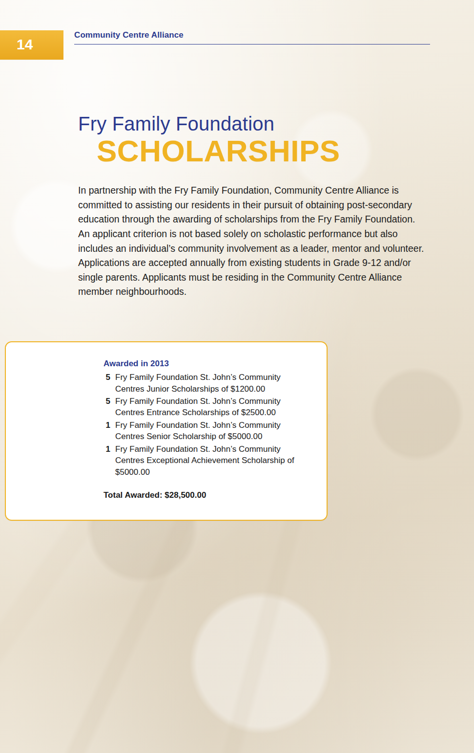14
Community Centre Alliance
Fry Family Foundation SCHOLARSHIPS
In partnership with the Fry Family Foundation, Community Centre Alliance is committed to assisting our residents in their pursuit of obtaining post-secondary education through the awarding of scholarships from the Fry Family Foundation. An applicant criterion is not based solely on scholastic performance but also includes an individual’s community involvement as a leader, mentor and volunteer. Applications are accepted annually from existing students in Grade 9-12 and/or single parents. Applicants must be residing in the Community Centre Alliance member neighbourhoods.
Awarded in 2013
5 Fry Family Foundation St. John’s Community Centres Junior Scholarships of $1200.00
5 Fry Family Foundation St. John’s Community Centres Entrance Scholarships of $2500.00
1 Fry Family Foundation St. John’s Community Centres Senior Scholarship of $5000.00
1 Fry Family Foundation St. John’s Community Centres Exceptional Achievement Scholarship of $5000.00
Total Awarded: $28,500.00